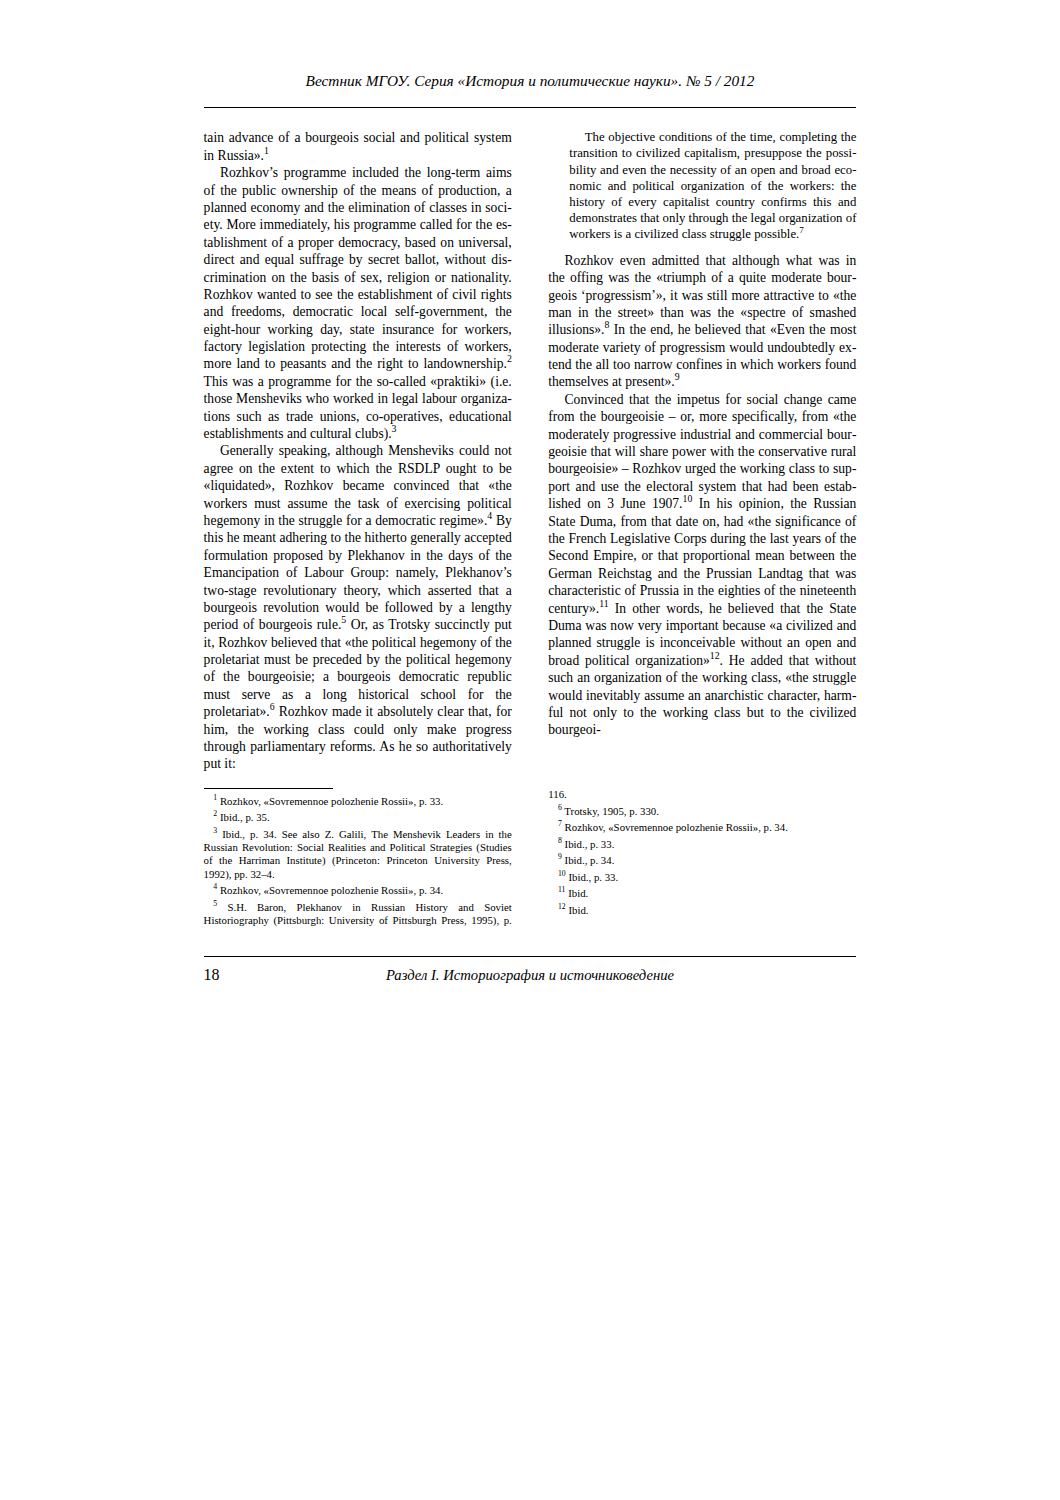Вестник МГОУ. Серия «История и политические науки». № 5 / 2012
tain advance of a bourgeois social and political system in Russia».1
Rozhkov’s programme included the long-term aims of the public ownership of the means of production, a planned economy and the elimination of classes in society. More immediately, his programme called for the establishment of a proper democracy, based on universal, direct and equal suffrage by secret ballot, without discrimination on the basis of sex, religion or nationality. Rozhkov wanted to see the establishment of civil rights and freedoms, democratic local self-government, the eight-hour working day, state insurance for workers, factory legislation protecting the interests of workers, more land to peasants and the right to landownership.2 This was a programme for the so-called «praktiki» (i.e. those Mensheviks who worked in legal labour organizations such as trade unions, co-operatives, educational establishments and cultural clubs).3
Generally speaking, although Mensheviks could not agree on the extent to which the RSDLP ought to be «liquidated», Rozhkov became convinced that «the workers must assume the task of exercising political hegemony in the struggle for a democratic regime».4 By this he meant adhering to the hitherto generally accepted formulation proposed by Plekhanov in the days of the Emancipation of Labour Group: namely, Plekhanov’s two-stage revolutionary theory, which asserted that a bourgeois revolution would be followed by a lengthy period of bourgeois rule.5 Or, as Trotsky succinctly put it, Rozhkov believed that «the political hegemony of the proletariat must be preceded by the political hegemony of the bourgeoisie; a bourgeois democratic republic must serve as a long historical school for the proletariat».6 Rozhkov made it absolutely clear that, for him, the working class could only make progress through parliamentary reforms. As he so authoritatively put it:
The objective conditions of the time, completing the transition to civilized capitalism, presuppose the possibility and even the necessity of an open and broad economic and political organization of the workers: the history of every capitalist country confirms this and demonstrates that only through the legal organization of workers is a civilized class struggle possible.7
Rozhkov even admitted that although what was in the offing was the «triumph of a quite moderate bourgeois ‘progressism’», it was still more attractive to «the man in the street» than was the «spectre of smashed illusions».8 In the end, he believed that «Even the most moderate variety of progressism would undoubtedly extend the all too narrow confines in which workers found themselves at present».9
Convinced that the impetus for social change came from the bourgeoisie – or, more specifically, from «the moderately progressive industrial and commercial bourgeoisie that will share power with the conservative rural bourgeoisie» – Rozhkov urged the working class to support and use the electoral system that had been established on 3 June 1907.10 In his opinion, the Russian State Duma, from that date on, had «the significance of the French Legislative Corps during the last years of the Second Empire, or that proportional mean between the German Reichstag and the Prussian Landtag that was characteristic of Prussia in the eighties of the nineteenth century».11 In other words, he believed that the State Duma was now very important because «a civilized and planned struggle is inconceivable without an open and broad political organization»12. He added that without such an organization of the working class, «the struggle would inevitably assume an anarchistic character, harmful not only to the working class but to the civilized bourgeoi-
1 Rozhkov, «Sovremennoe polozhenie Rossii», p. 33.
2 Ibid., p. 35.
3 Ibid., p. 34. See also Z. Galili, The Menshevik Leaders in the Russian Revolution: Social Realities and Political Strategies (Studies of the Harriman Institute) (Princeton: Princeton University Press, 1992), pp. 32–4.
4 Rozhkov, «Sovremennoe polozhenie Rossii», p. 34.
5 S.H. Baron, Plekhanov in Russian History and Soviet Historiography (Pittsburgh: University of Pittsburgh Press, 1995), p. 116.
6 Trotsky, 1905, p. 330.
7 Rozhkov, «Sovremennoe polozhenie Rossii», p. 34.
8 Ibid., p. 33.
9 Ibid., p. 34.
10 Ibid., p. 33.
11 Ibid.
12 Ibid.
18
Раздел I. Историография и источниковедение